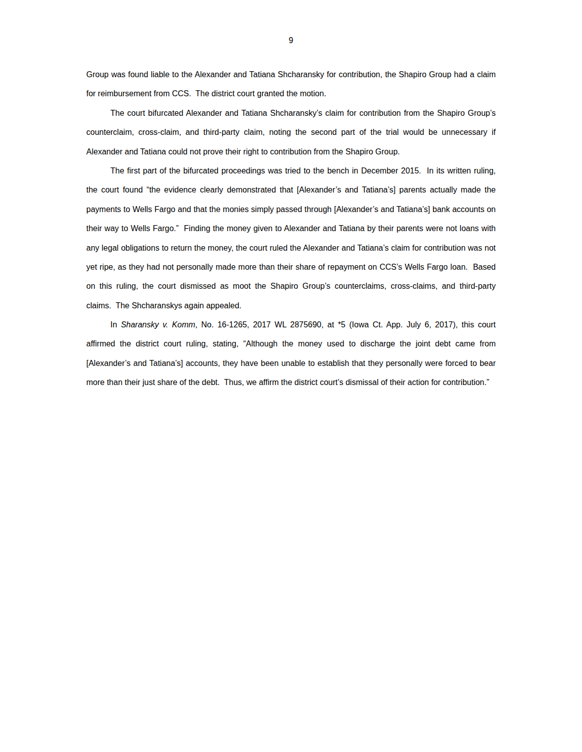9
Group was found liable to the Alexander and Tatiana Shcharansky for contribution, the Shapiro Group had a claim for reimbursement from CCS. The district court granted the motion.
The court bifurcated Alexander and Tatiana Shcharansky’s claim for contribution from the Shapiro Group’s counterclaim, cross-claim, and third-party claim, noting the second part of the trial would be unnecessary if Alexander and Tatiana could not prove their right to contribution from the Shapiro Group.
The first part of the bifurcated proceedings was tried to the bench in December 2015. In its written ruling, the court found “the evidence clearly demonstrated that [Alexander’s and Tatiana’s] parents actually made the payments to Wells Fargo and that the monies simply passed through [Alexander’s and Tatiana’s] bank accounts on their way to Wells Fargo.” Finding the money given to Alexander and Tatiana by their parents were not loans with any legal obligations to return the money, the court ruled the Alexander and Tatiana’s claim for contribution was not yet ripe, as they had not personally made more than their share of repayment on CCS’s Wells Fargo loan. Based on this ruling, the court dismissed as moot the Shapiro Group’s counterclaims, cross-claims, and third-party claims. The Shcharanskys again appealed.
In Sharansky v. Komm, No. 16-1265, 2017 WL 2875690, at *5 (Iowa Ct. App. July 6, 2017), this court affirmed the district court ruling, stating, “Although the money used to discharge the joint debt came from [Alexander’s and Tatiana’s] accounts, they have been unable to establish that they personally were forced to bear more than their just share of the debt. Thus, we affirm the district court’s dismissal of their action for contribution.”